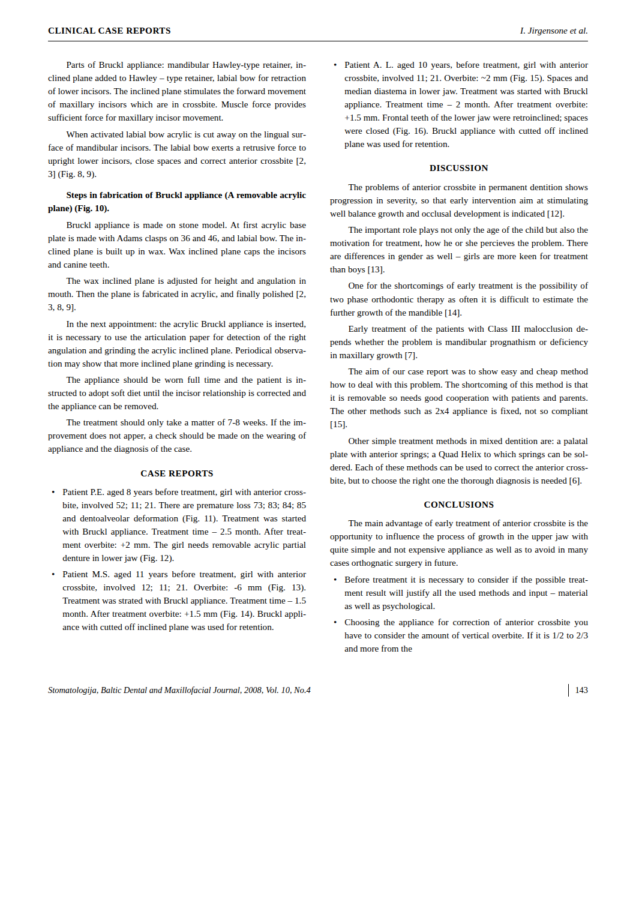CLINICAL CASE REPORTS I. Jirgensone et al.
Parts of Bruckl appliance: mandibular Hawley-type retainer, inclined plane added to Hawley – type retainer, labial bow for retraction of lower incisors. The inclined plane stimulates the forward movement of maxillary incisors which are in crossbite. Muscle force provides sufficient force for maxillary incisor movement.
When activated labial bow acrylic is cut away on the lingual surface of mandibular incisors. The labial bow exerts a retrusive force to upright lower incisors, close spaces and correct anterior crossbite [2, 3] (Fig. 8, 9).
Steps in fabrication of Bruckl appliance (A removable acrylic plane) (Fig. 10).
Bruckl appliance is made on stone model. At first acrylic base plate is made with Adams clasps on 36 and 46, and labial bow. The inclined plane is built up in wax. Wax inclined plane caps the incisors and canine teeth.
The wax inclined plane is adjusted for height and angulation in mouth. Then the plane is fabricated in acrylic, and finally polished [2, 3, 8, 9].
In the next appointment: the acrylic Bruckl appliance is inserted, it is necessary to use the articulation paper for detection of the right angulation and grinding the acrylic inclined plane. Periodical observation may show that more inclined plane grinding is necessary.
The appliance should be worn full time and the patient is instructed to adopt soft diet until the incisor relationship is corrected and the appliance can be removed.
The treatment should only take a matter of 7-8 weeks. If the improvement does not apper, a check should be made on the wearing of appliance and the diagnosis of the case.
CASE REPORTS
Patient P.E. aged 8 years before treatment, girl with anterior crossbite, involved 52; 11; 21. There are premature loss 73; 83; 84; 85 and dentoalveolar deformation (Fig. 11). Treatment was started with Bruckl appliance. Treatment time – 2.5 month. After treatment overbite: +2 mm. The girl needs removable acrylic partial denture in lower jaw (Fig. 12).
Patient M.S. aged 11 years before treatment, girl with anterior crossbite, involved 12; 11; 21. Overbite: -6 mm (Fig. 13). Treatment was strated with Bruckl appliance. Treatment time – 1.5 month. After treatment overbite: +1.5 mm (Fig. 14). Bruckl appliance with cutted off inclined plane was used for retention.
Patient A. L. aged 10 years, before treatment, girl with anterior crossbite, involved 11; 21. Overbite: ~2 mm (Fig. 15). Spaces and median diastema in lower jaw. Treatment was started with Bruckl appliance. Treatment time – 2 month. After treatment overbite: +1.5 mm. Frontal teeth of the lower jaw were retroinclined; spaces were closed (Fig. 16). Bruckl appliance with cutted off inclined plane was used for retention.
DISCUSSION
The problems of anterior crossbite in permanent dentition shows progression in severity, so that early intervention aim at stimulating well balance growth and occlusal development is indicated [12].
The important role plays not only the age of the child but also the motivation for treatment, how he or she percieves the problem. There are differences in gender as well – girls are more keen for treatment than boys [13].
One for the shortcomings of early treatment is the possibility of two phase orthodontic therapy as often it is difficult to estimate the further growth of the mandible [14].
Early treatment of the patients with Class III malocclusion depends whether the problem is mandibular prognathism or deficiency in maxillary growth [7].
The aim of our case report was to show easy and cheap method how to deal with this problem. The shortcoming of this method is that it is removable so needs good cooperation with patients and parents. The other methods such as 2x4 appliance is fixed, not so compliant [15].
Other simple treatment methods in mixed dentition are: a palatal plate with anterior springs; a Quad Helix to which springs can be soldered. Each of these methods can be used to correct the anterior crossbite, but to choose the right one the thorough diagnosis is needed [6].
CONCLUSIONS
The main advantage of early treatment of anterior crossbite is the opportunity to influence the process of growth in the upper jaw with quite simple and not expensive appliance as well as to avoid in many cases orthognatic surgery in future.
Before treatment it is necessary to consider if the possible treatment result will justify all the used methods and input – material as well as psychological.
Choosing the appliance for correction of anterior crossbite you have to consider the amount of vertical overbite. If it is 1/2 to 2/3 and more from the
Stomatologija, Baltic Dental and Maxillofacial Journal, 2008, Vol. 10, No.4 143